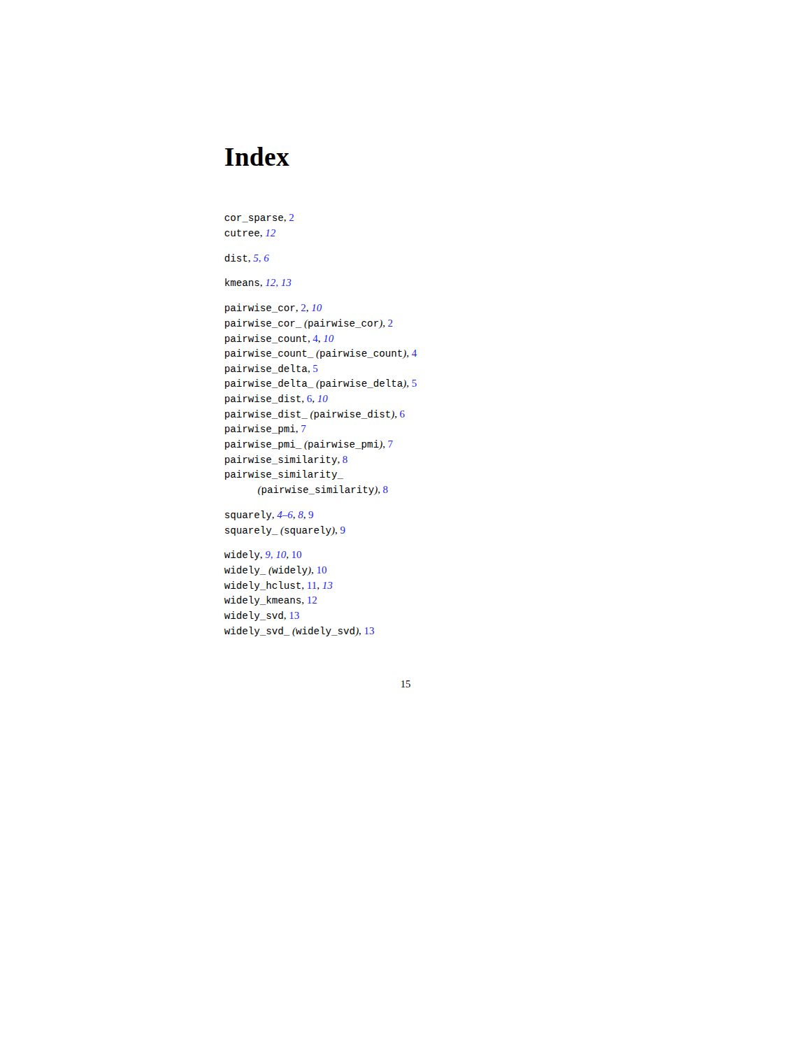Index
cor_sparse, 2
cutree, 12
dist, 5, 6
kmeans, 12, 13
pairwise_cor, 2, 10
pairwise_cor_ (pairwise_cor), 2
pairwise_count, 4, 10
pairwise_count_ (pairwise_count), 4
pairwise_delta, 5
pairwise_delta_ (pairwise_delta), 5
pairwise_dist, 6, 10
pairwise_dist_ (pairwise_dist), 6
pairwise_pmi, 7
pairwise_pmi_ (pairwise_pmi), 7
pairwise_similarity, 8
pairwise_similarity_
(pairwise_similarity), 8
squarely, 4–6, 8, 9
squarely_ (squarely), 9
widely, 9, 10, 10
widely_ (widely), 10
widely_hclust, 11, 13
widely_kmeans, 12
widely_svd, 13
widely_svd_ (widely_svd), 13
15